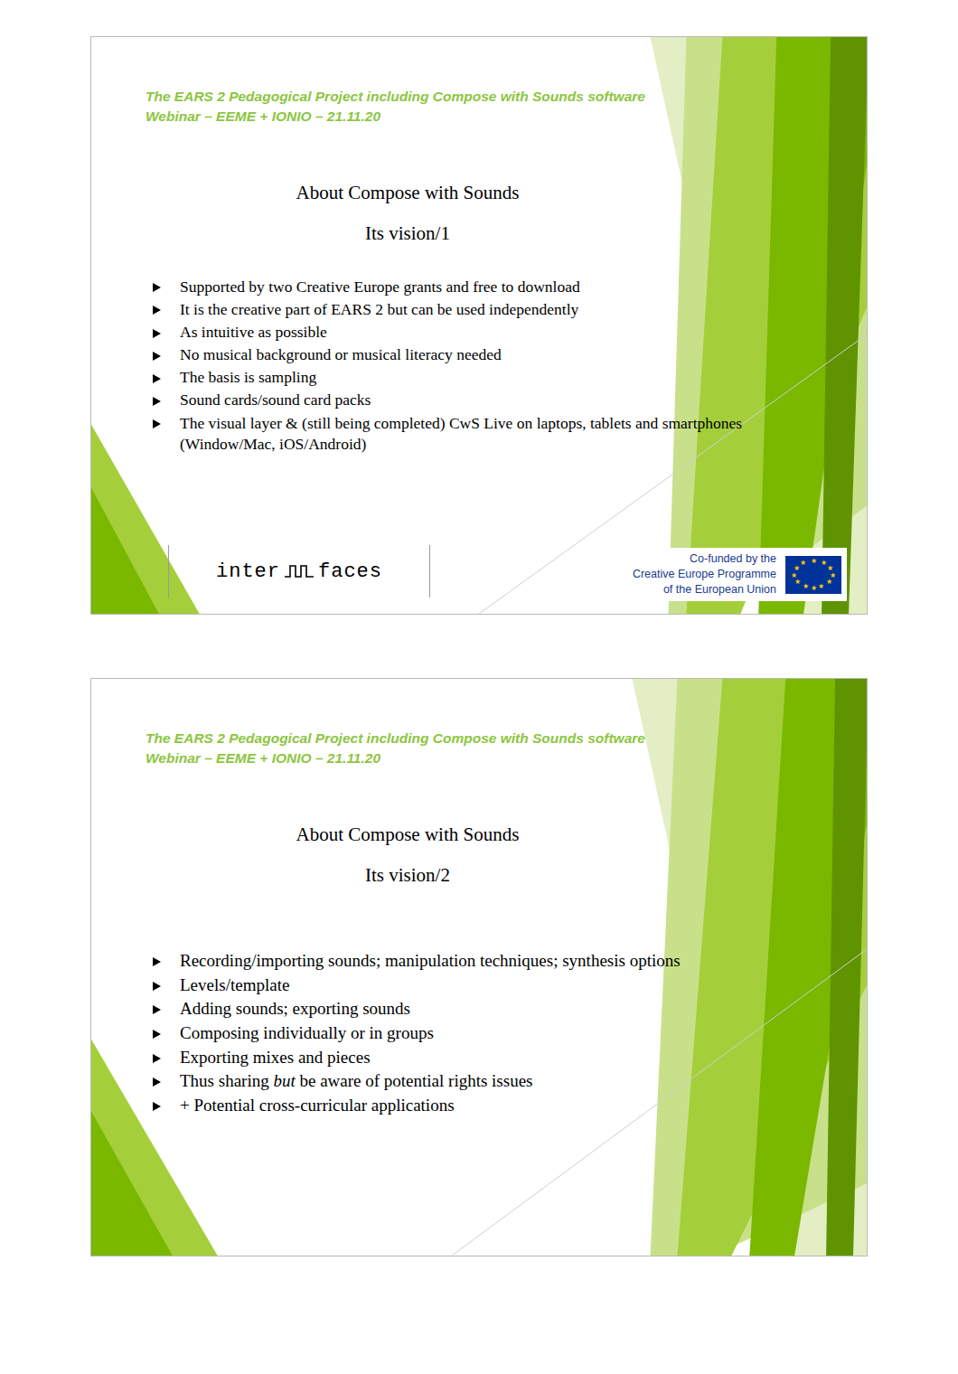The EARS 2 Pedagogical Project including Compose with Sounds software
Webinar – EEME + IONIO – 21.11.20
About Compose with Sounds
Its vision/1
Supported by two Creative Europe grants and free to download
It is the creative part of EARS 2 but can be used independently
As intuitive as possible
No musical background or musical literacy needed
The basis is sampling
Sound cards/sound card packs
The visual layer & (still being completed) CwS Live on laptops, tablets and smartphones (Window/Mac, iOS/Android)
inter faces
Co-funded by the
Creative Europe Programme
of the European Union
★ ★ ★ ★ ★ ★ ★ ★ ★ ★ ★ ★
The EARS 2 Pedagogical Project including Compose with Sounds software
Webinar – EEME + IONIO – 21.11.20
About Compose with Sounds
Its vision/2
Recording/importing sounds; manipulation techniques; synthesis options
Levels/template
Adding sounds; exporting sounds
Composing individually or in groups
Exporting mixes and pieces
Thus sharing but be aware of potential rights issues
+ Potential cross-curricular applications